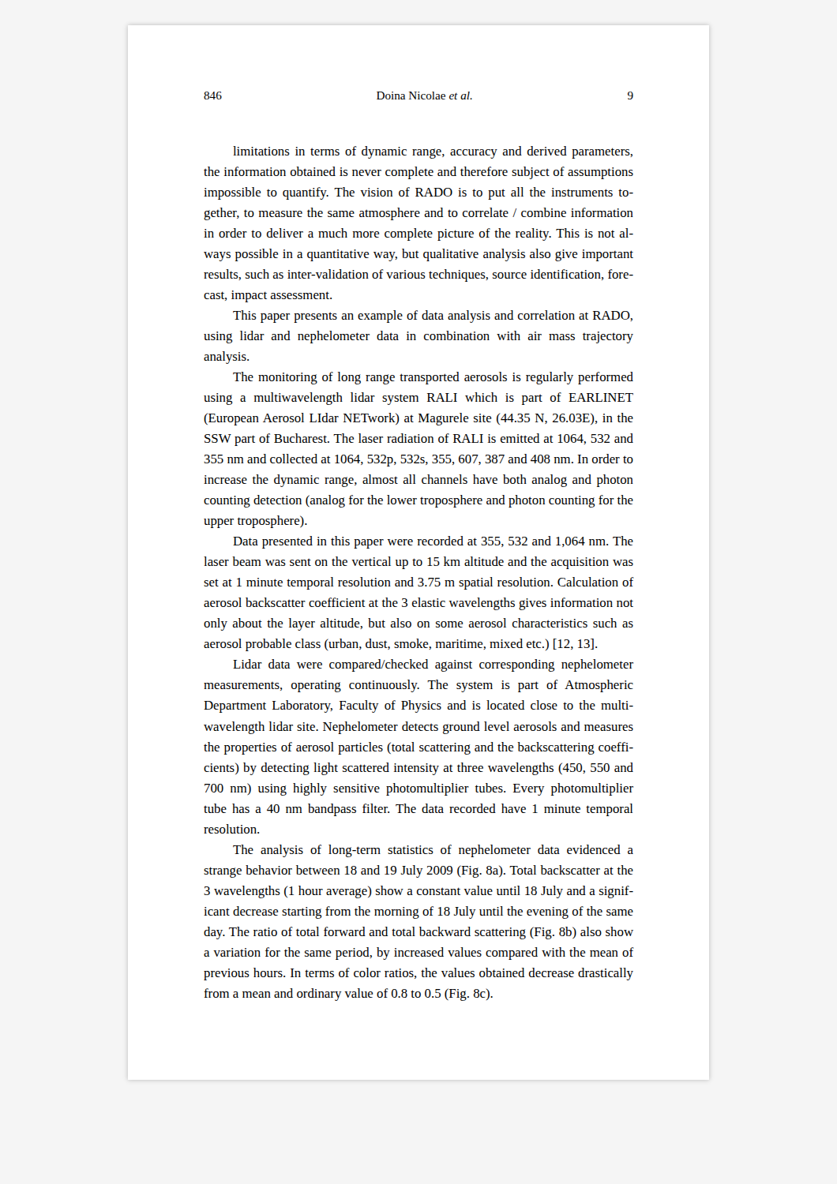846 Doina Nicolae et al. 9
limitations in terms of dynamic range, accuracy and derived parameters, the information obtained is never complete and therefore subject of assumptions impossible to quantify. The vision of RADO is to put all the instruments together, to measure the same atmosphere and to correlate / combine information in order to deliver a much more complete picture of the reality. This is not always possible in a quantitative way, but qualitative analysis also give important results, such as inter-validation of various techniques, source identification, forecast, impact assessment.
This paper presents an example of data analysis and correlation at RADO, using lidar and nephelometer data in combination with air mass trajectory analysis.
The monitoring of long range transported aerosols is regularly performed using a multiwavelength lidar system RALI which is part of EARLINET (European Aerosol LIdar NETwork) at Magurele site (44.35 N, 26.03E), in the SSW part of Bucharest. The laser radiation of RALI is emitted at 1064, 532 and 355 nm and collected at 1064, 532p, 532s, 355, 607, 387 and 408 nm. In order to increase the dynamic range, almost all channels have both analog and photon counting detection (analog for the lower troposphere and photon counting for the upper troposphere).
Data presented in this paper were recorded at 355, 532 and 1,064 nm. The laser beam was sent on the vertical up to 15 km altitude and the acquisition was set at 1 minute temporal resolution and 3.75 m spatial resolution. Calculation of aerosol backscatter coefficient at the 3 elastic wavelengths gives information not only about the layer altitude, but also on some aerosol characteristics such as aerosol probable class (urban, dust, smoke, maritime, mixed etc.) [12, 13].
Lidar data were compared/checked against corresponding nephelometer measurements, operating continuously. The system is part of Atmospheric Department Laboratory, Faculty of Physics and is located close to the multiwavelength lidar site. Nephelometer detects ground level aerosols and measures the properties of aerosol particles (total scattering and the backscattering coefficients) by detecting light scattered intensity at three wavelengths (450, 550 and 700 nm) using highly sensitive photomultiplier tubes. Every photomultiplier tube has a 40 nm bandpass filter. The data recorded have 1 minute temporal resolution.
The analysis of long-term statistics of nephelometer data evidenced a strange behavior between 18 and 19 July 2009 (Fig. 8a). Total backscatter at the 3 wavelengths (1 hour average) show a constant value until 18 July and a significant decrease starting from the morning of 18 July until the evening of the same day. The ratio of total forward and total backward scattering (Fig. 8b) also show a variation for the same period, by increased values compared with the mean of previous hours. In terms of color ratios, the values obtained decrease drastically from a mean and ordinary value of 0.8 to 0.5 (Fig. 8c).